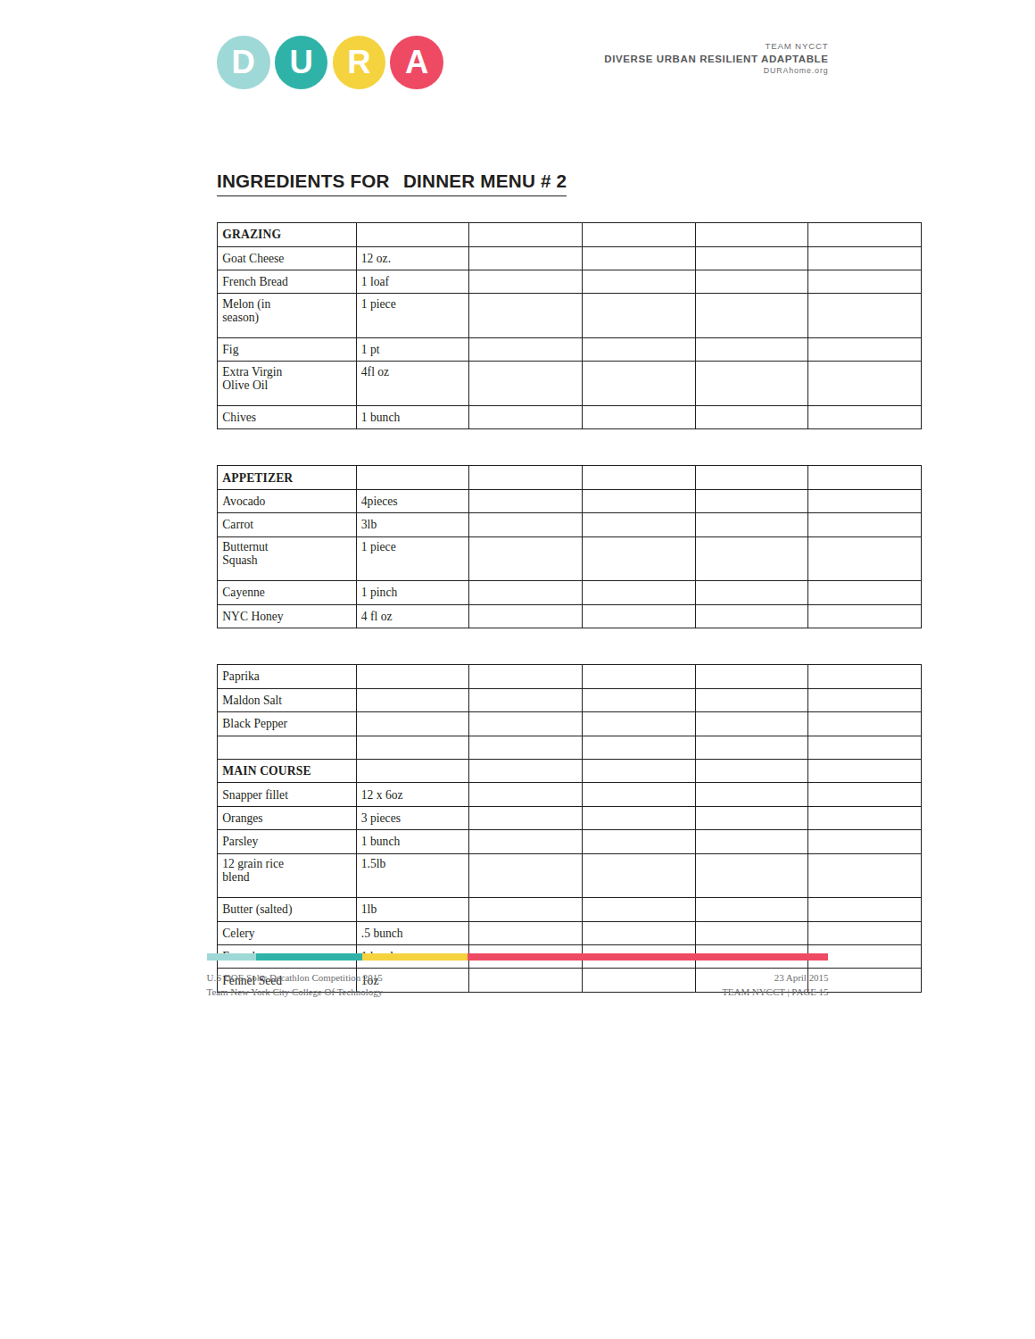D
U
R
A
TEAM NYCCT
DIVERSE URBAN RESILIENT ADAPTABLE
DURAhome.org
Ingredients for Dinner Menu # 2
| GRAZING | | | | | |
| Goat Cheese | 12 oz. | | | | |
| French Bread | 1 loaf | | | | |
| Melon (in season) | 1 piece | | | | |
| Fig | 1 pt | | | | |
| Extra Virgin Olive Oil | 4fl oz | | | | |
| Chives | 1 bunch | | | | |
| APPETIZER | | | | | |
| Avocado | 4pieces | | | | |
| Carrot | 3lb | | | | |
| Butternut Squash | 1 piece | | | | |
| Cayenne | 1 pinch | | | | |
| NYC Honey | 4 fl oz | | | | |
| Paprika | | | | | |
| Maldon Salt | | | | | |
| Black Pepper | | | | | |
| MAIN COURSE | | | | | |
| Snapper fillet | 12 x 6oz | | | | |
| Oranges | 3 pieces | | | | |
| Parsley | 1 bunch | | | | |
| 12 grain rice blend | 1.5lb | | | | |
| Butter (salted) | 1lb | | | | |
| Celery | .5 bunch | | | | |
| Fennel | 1 head | | | | |
| Fennel Seed | 1oz | | | | |
U.S DOE Solar Decathlon Competition 2015
Team New York City College Of Technology
23 April 2015
TEAM NYCCT | PAGE 15